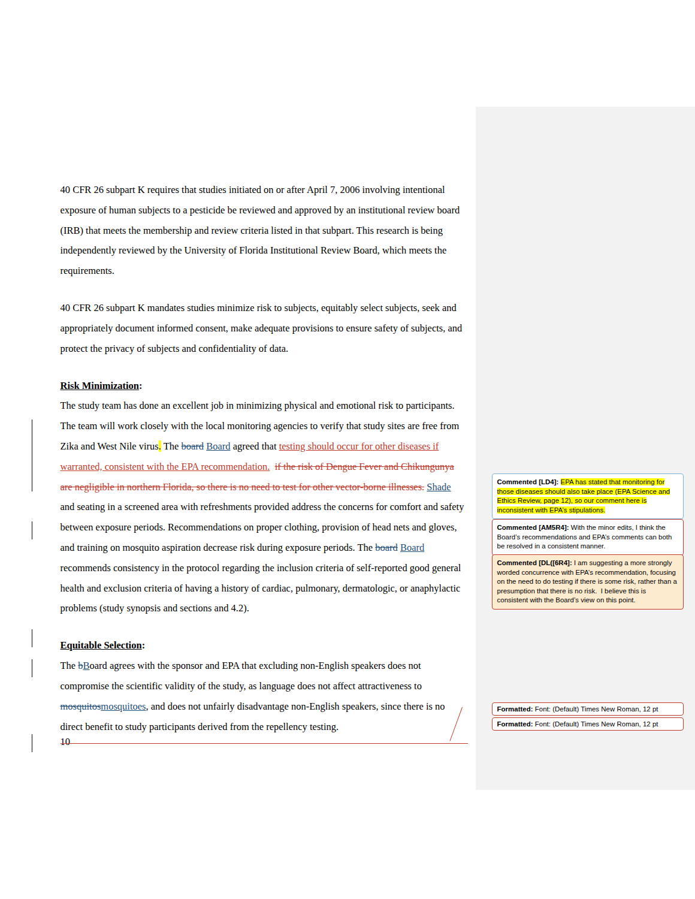40 CFR 26 subpart K requires that studies initiated on or after April 7, 2006 involving intentional exposure of human subjects to a pesticide be reviewed and approved by an institutional review board (IRB) that meets the membership and review criteria listed in that subpart. This research is being independently reviewed by the University of Florida Institutional Review Board, which meets the requirements.
40 CFR 26 subpart K mandates studies minimize risk to subjects, equitably select subjects, seek and appropriately document informed consent, make adequate provisions to ensure safety of subjects, and protect the privacy of subjects and confidentiality of data.
Risk Minimization:
The study team has done an excellent job in minimizing physical and emotional risk to participants. The team will work closely with the local monitoring agencies to verify that study sites are free from Zika and West Nile virus. The board Board agreed that testing should occur for other diseases if warranted, consistent with the EPA recommendation. if the risk of Dengue Fever and Chikungunya are negligible in northern Florida, so there is no need to test for other vector-borne illnesses. Shade and seating in a screened area with refreshments provided address the concerns for comfort and safety between exposure periods. Recommendations on proper clothing, provision of head nets and gloves, and training on mosquito aspiration decrease risk during exposure periods. The board Board recommends consistency in the protocol regarding the inclusion criteria of self-reported good general health and exclusion criteria of having a history of cardiac, pulmonary, dermatologic, or anaphylactic problems (study synopsis and sections and 4.2).
Equitable Selection:
The bBoard agrees with the sponsor and EPA that excluding non-English speakers does not compromise the scientific validity of the study, as language does not affect attractiveness to mosquitos mosquitoes, and does not unfairly disadvantage non-English speakers, since there is no direct benefit to study participants derived from the repellency testing.
Commented [LD4]: EPA has stated that monitoring for those diseases should also take place (EPA Science and Ethics Review, page 12), so our comment here is inconsistent with EPA’s stipulations.
Commented [AM5R4]: With the minor edits, I think the Board’s recommendations and EPA’s comments can both be resolved in a consistent manner.
Commented [DL([6R4]: I am suggesting a more strongly worded concurrence with EPA’s recommendation, focusing on the need to do testing if there is some risk, rather than a presumption that there is no risk. I believe this is consistent with the Board’s view on this point.
Formatted: Font: (Default) Times New Roman, 12 pt
Formatted: Font: (Default) Times New Roman, 12 pt
10